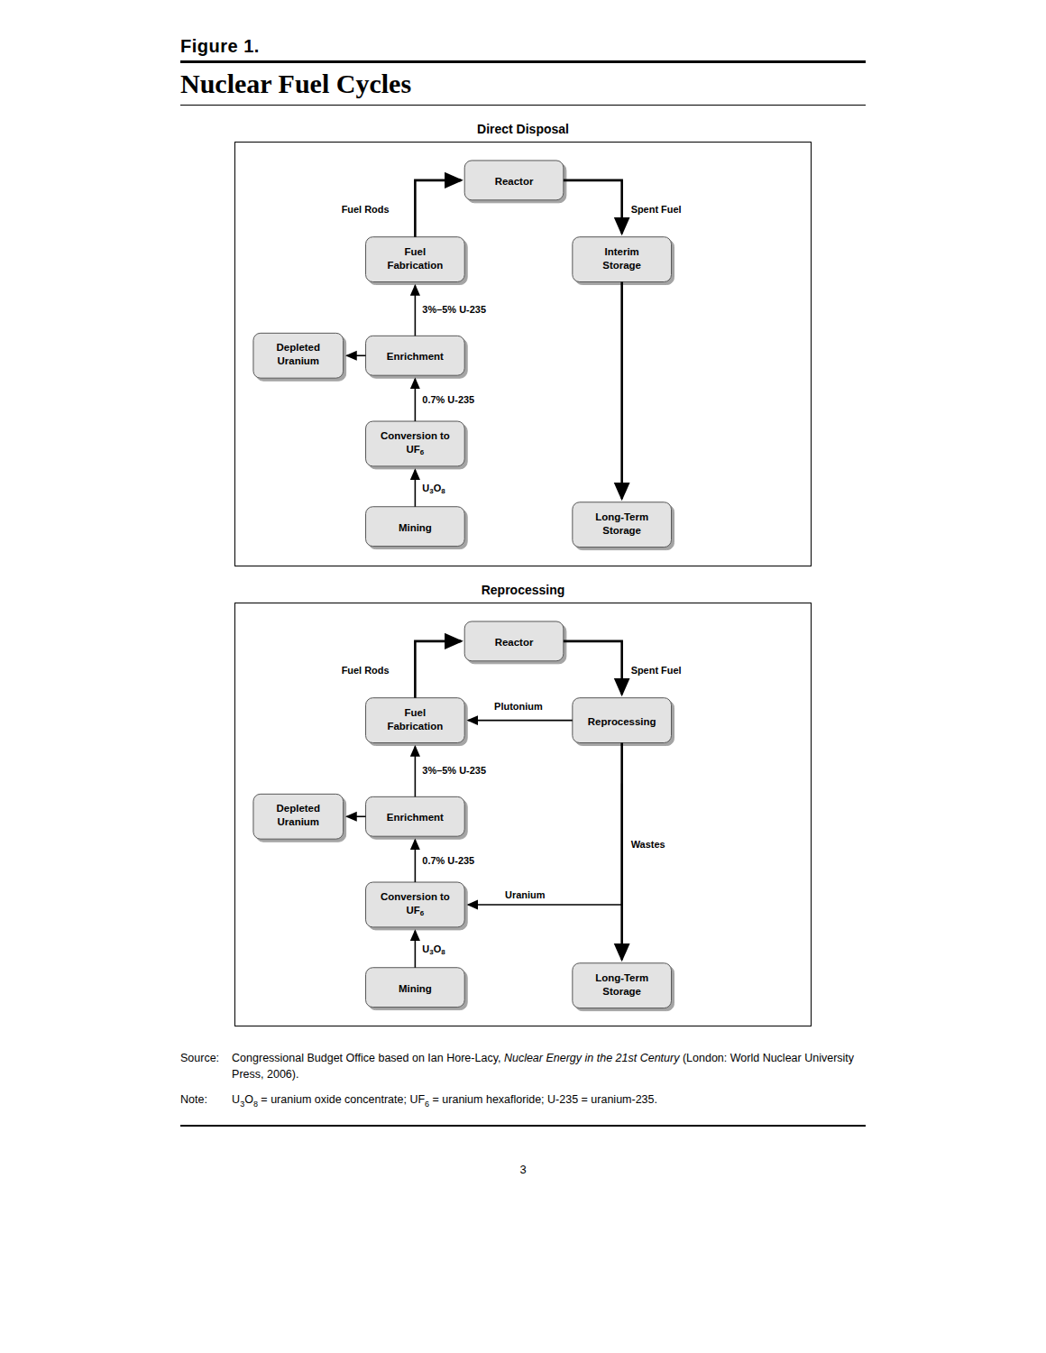Figure 1.
Nuclear Fuel Cycles
Direct Disposal
Reactor Fuel Fabrication Interim Storage Enrichment Depleted Uranium Conversion to UF6 Mining Long-Term Storage U3O8 0.7% U-235 3%–5% U-235 Fuel Rods Spent Fuel
Reprocessing
Reactor Fuel Fabrication Reprocessing Enrichment Depleted Uranium Conversion to UF6 Mining Long-Term Storage U3O8 0.7% U-235 3%–5% U-235 Fuel Rods Spent Fuel Plutonium Wastes Uranium
| Source: | Congressional Budget Office based on Ian Hore-Lacy, Nuclear Energy in the 21st Century (London: World Nuclear University Press, 2006). |
| Note: | U 3 O 8 = uranium oxide concentrate; UF 6 = uranium hexafloride; U-235 = uranium-235. |
3